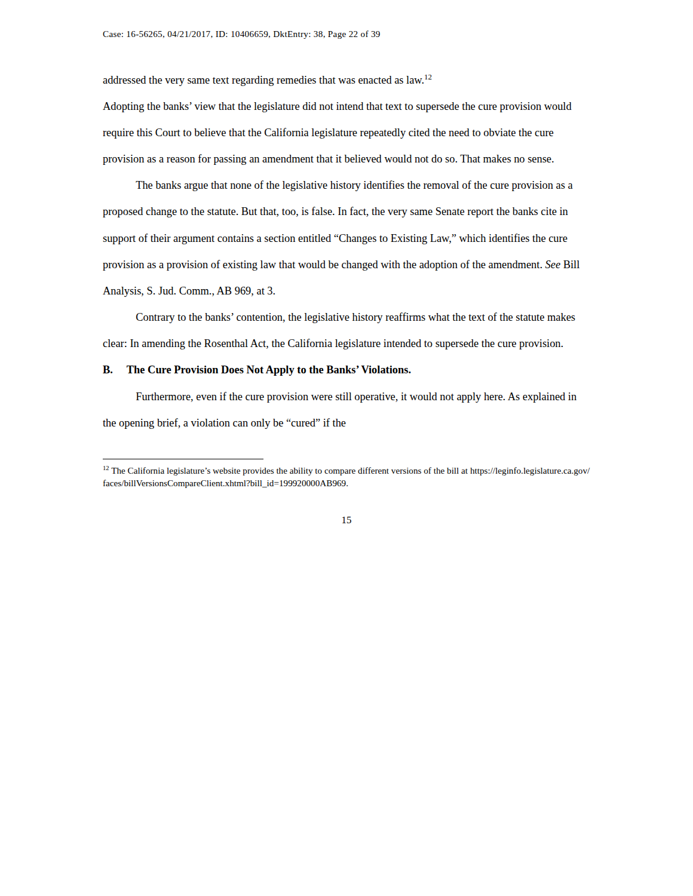Case: 16-56265, 04/21/2017, ID: 10406659, DktEntry: 38, Page 22 of 39
addressed the very same text regarding remedies that was enacted as law.12
Adopting the banks’ view that the legislature did not intend that text to supersede the cure provision would require this Court to believe that the California legislature repeatedly cited the need to obviate the cure provision as a reason for passing an amendment that it believed would not do so. That makes no sense.
The banks argue that none of the legislative history identifies the removal of the cure provision as a proposed change to the statute. But that, too, is false. In fact, the very same Senate report the banks cite in support of their argument contains a section entitled “Changes to Existing Law,” which identifies the cure provision as a provision of existing law that would be changed with the adoption of the amendment. See Bill Analysis, S. Jud. Comm., AB 969, at 3.
Contrary to the banks’ contention, the legislative history reaffirms what the text of the statute makes clear: In amending the Rosenthal Act, the California legislature intended to supersede the cure provision.
B. The Cure Provision Does Not Apply to the Banks’ Violations.
Furthermore, even if the cure provision were still operative, it would not apply here. As explained in the opening brief, a violation can only be “cured” if the
12 The California legislature’s website provides the ability to compare different versions of the bill at https://leginfo.legislature.ca.gov/faces/billVersionsCompareClient.xhtml?bill_id=199920000AB969.
15